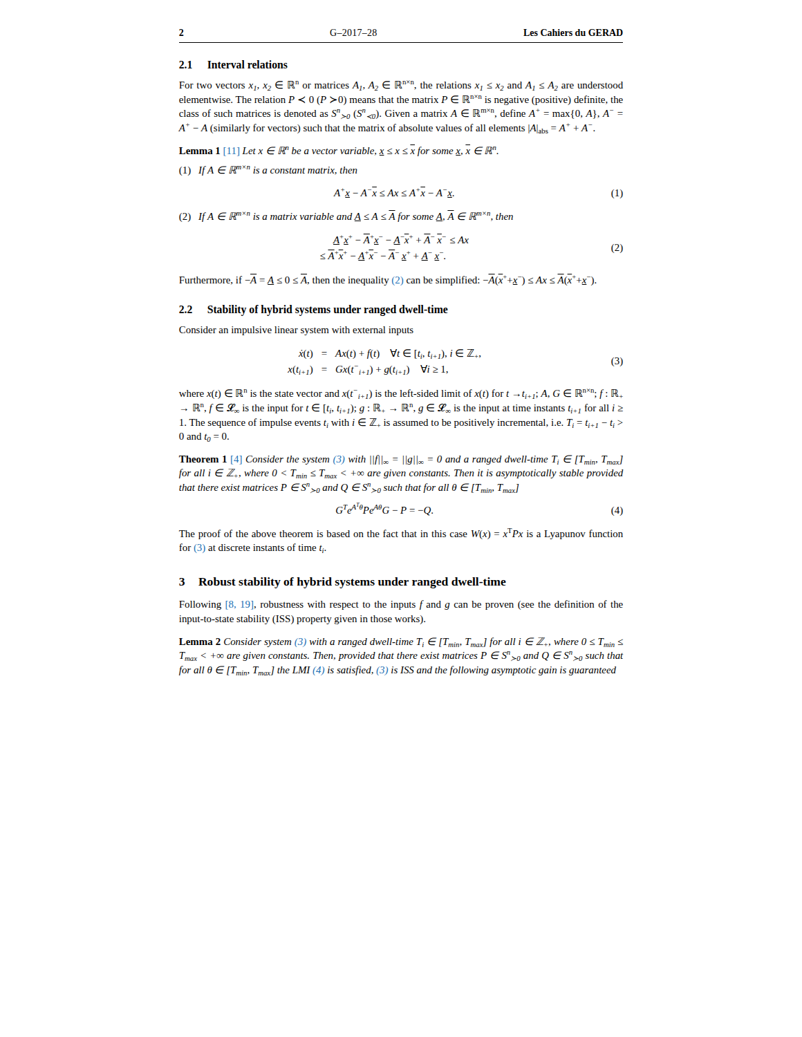2
G–2017–28
Les Cahiers du GERAD
2.1 Interval relations
For two vectors x1, x2 ∈ ℝn or matrices A1, A2 ∈ ℝn×n, the relations x1 ≤ x2 and A1 ≤ A2 are understood elementwise. The relation P ≺ 0 (P ≻0) means that the matrix P ∈ ℝn×n is negative (positive) definite, the class of such matrices is denoted as Sn≻0 (Sn≺0). Given a matrix A ∈ ℝm×n, define A+ = max{0, A}, A− = A+ − A (similarly for vectors) such that the matrix of absolute values of all elements |A|abs = A+ + A−.
Lemma 1 [11] Let x ∈ ℝn be a vector variable, x ≤ x ≤ x for some x, x ∈ ℝn.
(1) If A ∈ ℝm×n is a constant matrix, then
A+x − A−x ≤ Ax ≤ A+x − A−x.
(1)
(2) If A ∈ ℝm×n is a matrix variable and A ≤ A ≤ A for some A, A ∈ ℝm×n, then
| A + x + − A + x − − A − x + + A − x − | ≤ Ax |
| ≤ A + x + − A + x − − A − x + + A − x − . | |
(2)
Furthermore, if −A = A ≤ 0 ≤ A, then the inequality (2) can be simplified: −A(x++x−) ≤ Ax ≤ A(x++x−).
2.2 Stability of hybrid systems under ranged dwell-time
Consider an impulsive linear system with external inputs
| ẋ ( t ) | = | Ax ( t ) + f ( t ) ∀ t ∈ [ t i , t i+1 ), i ∈ ℤ + , |
| x ( t i+1 ) | = | Gx ( t − i+1 ) + g ( t i+1 ) ∀ i ≥ 1, |
(3)
where x(t) ∈ ℝn is the state vector and x(t−i+1) is the left-sided limit of x(t) for t →ti+1; A, G ∈ ℝn×n; f : ℝ+ → ℝn, f ∈ 𝓛∞ is the input for t ∈ [ti, ti+1); g : ℝ+ → ℝn, g ∈ 𝓛∞ is the input at time instants ti+1 for all i ≥ 1. The sequence of impulse events ti with i ∈ ℤ+ is assumed to be positively incremental, i.e. Ti = ti+1 − ti > 0 and t0 = 0.
Theorem 1 [4] Consider the system (3) with ||f||∞ = ||g||∞ = 0 and a ranged dwell-time Ti ∈ [Tmin, Tmax] for all i ∈ ℤ+, where 0 < Tmin ≤ Tmax < +∞ are given constants. Then it is asymptotically stable provided that there exist matrices P ∈ Sn≻0 and Q ∈ Sn≻0 such that for all θ ∈ [Tmin, Tmax]
GT eATθ PeAθ G − P = −Q.
(4)
The proof of the above theorem is based on the fact that in this case W(x) = xTPx is a Lyapunov function for (3) at discrete instants of time ti.
3 Robust stability of hybrid systems under ranged dwell-time
Following [8, 19], robustness with respect to the inputs f and g can be proven (see the definition of the input-to-state stability (ISS) property given in those works).
Lemma 2 Consider system (3) with a ranged dwell-time Ti ∈ [Tmin, Tmax] for all i ∈ ℤ+, where 0 ≤ Tmin ≤ Tmax < +∞ are given constants. Then, provided that there exist matrices P ∈ Sn≻0 and Q ∈ Sn≻0 such that for all θ ∈ [Tmin, Tmax] the LMI (4) is satisfied, (3) is ISS and the following asymptotic gain is guaranteed